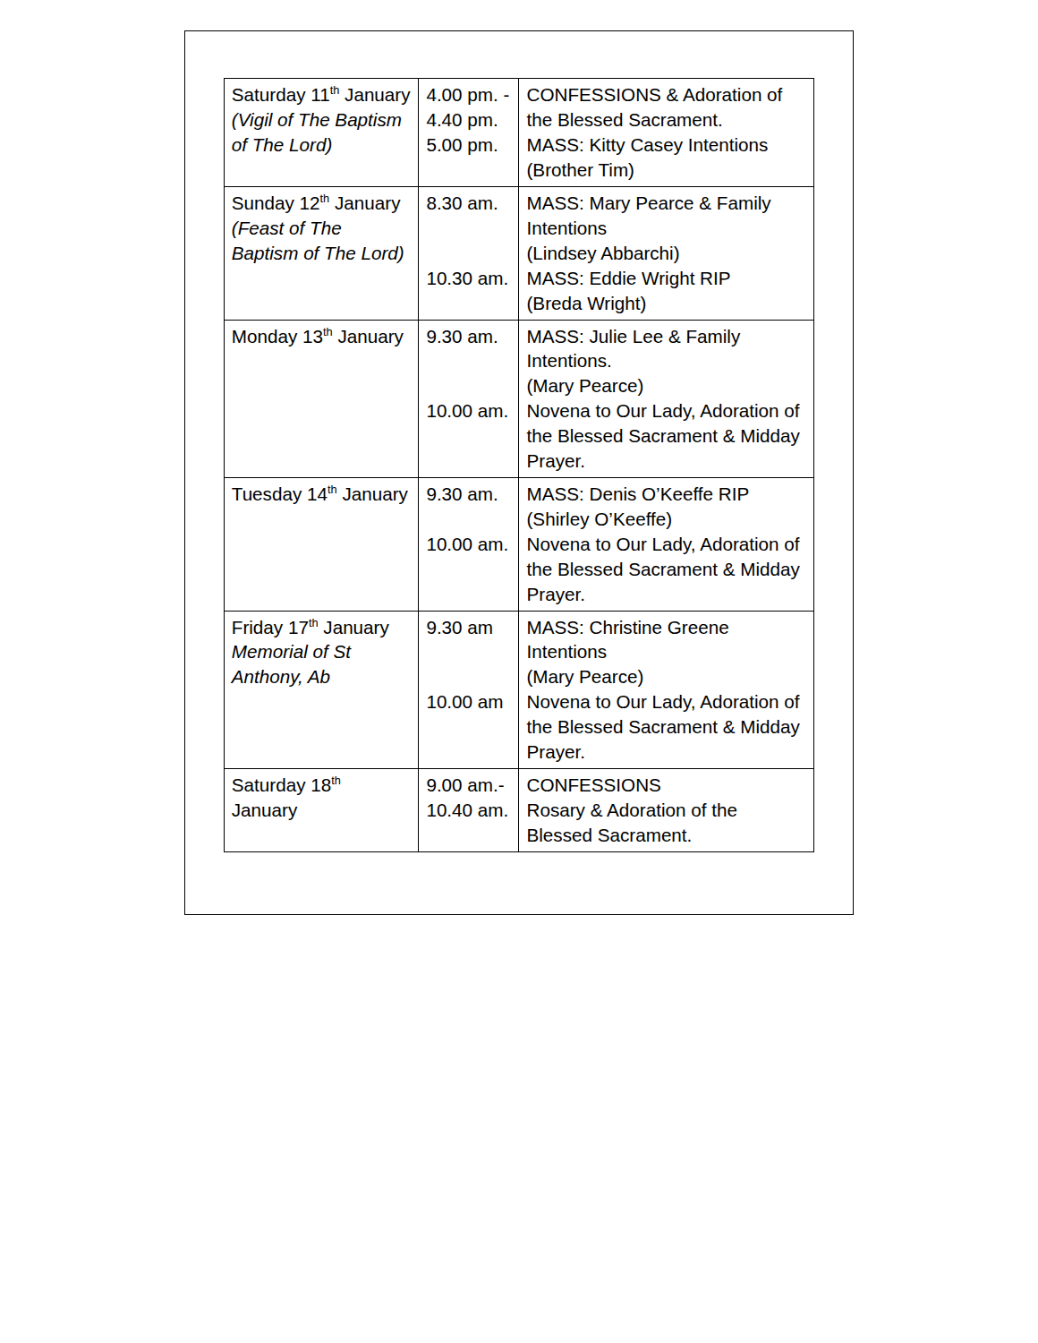| Saturday 11 th January (Vigil of The Baptism of The Lord) | 4.00 pm. - 4.40 pm. 5.00 pm. | CONFESSIONS & Adoration of the Blessed Sacrament. MASS: Kitty Casey Intentions (Brother Tim) |
| Sunday 12 th January (Feast of The Baptism of The Lord) | 8.30 am. 10.30 am. | MASS: Mary Pearce & Family Intentions (Lindsey Abbarchi) MASS: Eddie Wright RIP (Breda Wright) |
| Monday 13 th January | 9.30 am. 10.00 am. | MASS: Julie Lee & Family Intentions. (Mary Pearce) Novena to Our Lady, Adoration of the Blessed Sacrament & Midday Prayer. |
| Tuesday 14 th January | 9.30 am. 10.00 am. | MASS: Denis O’Keeffe RIP (Shirley O’Keeffe) Novena to Our Lady, Adoration of the Blessed Sacrament & Midday Prayer. |
| Friday 17 th January Memorial of St Anthony, Ab | 9.30 am 10.00 am | MASS: Christine Greene Intentions (Mary Pearce) Novena to Our Lady, Adoration of the Blessed Sacrament & Midday Prayer. |
| Saturday 18 th January | 9.00 am.- 10.40 am. | CONFESSIONS Rosary & Adoration of the Blessed Sacrament. |